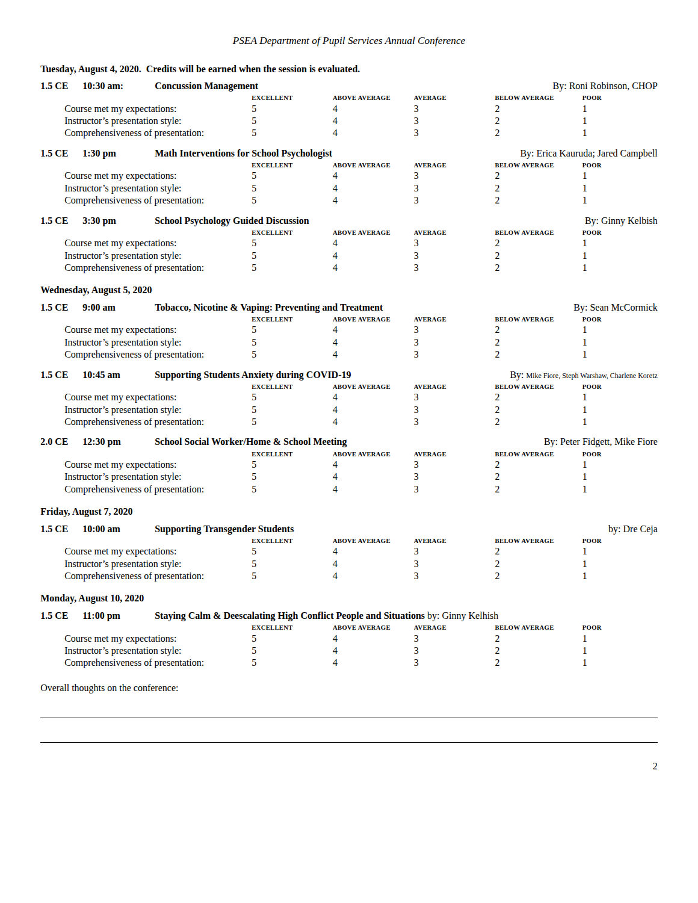PSEA Department of Pupil Services Annual Conference
Tuesday, August 4, 2020. Credits will be earned when the session is evaluated.
| 1.5 CE | 10:30 am: | Concussion Management | By: Roni Robinson, CHOP |
| | EXCELLENT | ABOVE AVERAGE | AVERAGE | BELOW AVERAGE | POOR |
| Course met my expectations: | 5 | 4 | 3 | 2 | 1 |
| Instructor’s presentation style: | 5 | 4 | 3 | 2 | 1 |
| Comprehensiveness of presentation: | 5 | 4 | 3 | 2 | 1 |
| 1.5 CE | 1:30 pm | Math Interventions for School Psychologist | By: Erica Kauruda; Jared Campbell |
| | EXCELLENT | ABOVE AVERAGE | AVERAGE | BELOW AVERAGE | POOR |
| Course met my expectations: | 5 | 4 | 3 | 2 | 1 |
| Instructor’s presentation style: | 5 | 4 | 3 | 2 | 1 |
| Comprehensiveness of presentation: | 5 | 4 | 3 | 2 | 1 |
| 1.5 CE | 3:30 pm | School Psychology Guided Discussion | By: Ginny Kelbish |
| | EXCELLENT | ABOVE AVERAGE | AVERAGE | BELOW AVERAGE | POOR |
| Course met my expectations: | 5 | 4 | 3 | 2 | 1 |
| Instructor’s presentation style: | 5 | 4 | 3 | 2 | 1 |
| Comprehensiveness of presentation: | 5 | 4 | 3 | 2 | 1 |
Wednesday, August 5, 2020
| 1.5 CE | 9:00 am | Tobacco, Nicotine & Vaping: Preventing and Treatment | By: Sean McCormick |
| | EXCELLENT | ABOVE AVERAGE | AVERAGE | BELOW AVERAGE | POOR |
| Course met my expectations: | 5 | 4 | 3 | 2 | 1 |
| Instructor’s presentation style: | 5 | 4 | 3 | 2 | 1 |
| Comprehensiveness of presentation: | 5 | 4 | 3 | 2 | 1 |
| 1.5 CE | 10:45 am | Supporting Students Anxiety during COVID-19 | By: Mike Fiore, Steph Warshaw, Charlene Koretz |
| | EXCELLENT | ABOVE AVERAGE | AVERAGE | BELOW AVERAGE | POOR |
| Course met my expectations: | 5 | 4 | 3 | 2 | 1 |
| Instructor’s presentation style: | 5 | 4 | 3 | 2 | 1 |
| Comprehensiveness of presentation: | 5 | 4 | 3 | 2 | 1 |
| 2.0 CE | 12:30 pm | School Social Worker/Home & School Meeting | By: Peter Fidgett, Mike Fiore |
| | EXCELLENT | ABOVE AVERAGE | AVERAGE | BELOW AVERAGE | POOR |
| Course met my expectations: | 5 | 4 | 3 | 2 | 1 |
| Instructor’s presentation style: | 5 | 4 | 3 | 2 | 1 |
| Comprehensiveness of presentation: | 5 | 4 | 3 | 2 | 1 |
Friday, August 7, 2020
| 1.5 CE | 10:00 am | Supporting Transgender Students | by: Dre Ceja |
| | EXCELLENT | ABOVE AVERAGE | AVERAGE | BELOW AVERAGE | POOR |
| Course met my expectations: | 5 | 4 | 3 | 2 | 1 |
| Instructor’s presentation style: | 5 | 4 | 3 | 2 | 1 |
| Comprehensiveness of presentation: | 5 | 4 | 3 | 2 | 1 |
Monday, August 10, 2020
| 1.5 CE | 11:00 pm | Staying Calm & Deescalating High Conflict People and Situations by: Ginny Kelhish |
| | EXCELLENT | ABOVE AVERAGE | AVERAGE | BELOW AVERAGE | POOR |
| Course met my expectations: | 5 | 4 | 3 | 2 | 1 |
| Instructor’s presentation style: | 5 | 4 | 3 | 2 | 1 |
| Comprehensiveness of presentation: | 5 | 4 | 3 | 2 | 1 |
Overall thoughts on the conference:
2